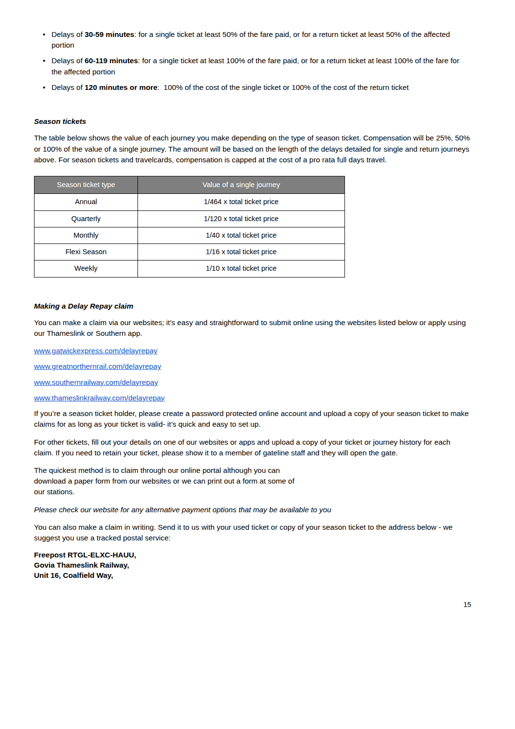Delays of 30-59 minutes: for a single ticket at least 50% of the fare paid, or for a return ticket at least 50% of the affected portion
Delays of 60-119 minutes: for a single ticket at least 100% of the fare paid, or for a return ticket at least 100% of the fare for the affected portion
Delays of 120 minutes or more: 100% of the cost of the single ticket or 100% of the cost of the return ticket
Season tickets
The table below shows the value of each journey you make depending on the type of season ticket. Compensation will be 25%, 50% or 100% of the value of a single journey. The amount will be based on the length of the delays detailed for single and return journeys above. For season tickets and travelcards, compensation is capped at the cost of a pro rata full days travel.
| Season ticket type | Value of a single journey |
| --- | --- |
| Annual | 1/464 x total ticket price |
| Quarterly | 1/120 x total ticket price |
| Monthly | 1/40 x total ticket price |
| Flexi Season | 1/16 x total ticket price |
| Weekly | 1/10 x total ticket price |
Making a Delay Repay claim
You can make a claim via our websites; it’s easy and straightforward to submit online using the websites listed below or apply using our Thameslink or Southern app.
www.gatwickexpress.com/delayrepay www.greatnorthernrail.com/delayrepay www.southernrailway.com/delayrepay www.thameslinkrailway.com/delayrepay
If you’re a season ticket holder, please create a password protected online account and upload a copy of your season ticket to make claims for as long as your ticket is valid- it’s quick and easy to set up.
For other tickets, fill out your details on one of our websites or apps and upload a copy of your ticket or journey history for each claim. If you need to retain your ticket, please show it to a member of gateline staff and they will open the gate.
The quickest method is to claim through our online portal although you can
download a paper form from our websites or we can print out a form at some of
our stations.
Please check our website for any alternative payment options that may be available to you
You can also make a claim in writing. Send it to us with your used ticket or copy of your season ticket to the address below - we suggest you use a tracked postal service:
Freepost RTGL-ELXC-HAUU,
Govia Thameslink Railway,
Unit 16, Coalfield Way,
15